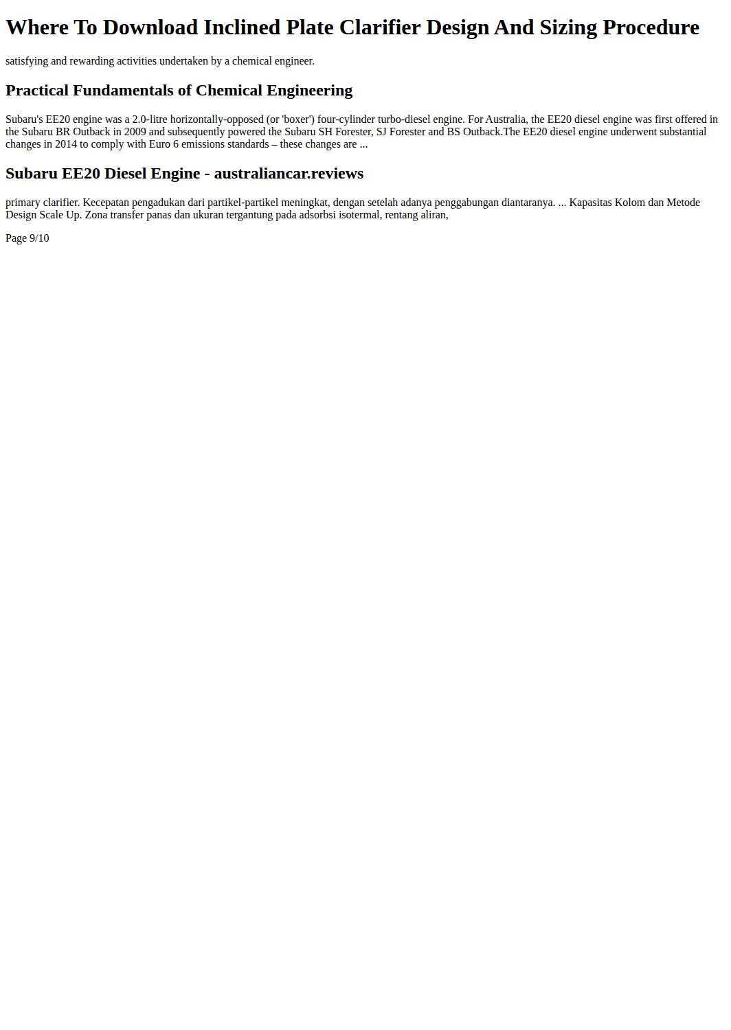Where To Download Inclined Plate Clarifier Design And Sizing Procedure
satisfying and rewarding activities undertaken by a chemical engineer.
Practical Fundamentals of Chemical Engineering
Subaru's EE20 engine was a 2.0-litre horizontally-opposed (or 'boxer') four-cylinder turbo-diesel engine. For Australia, the EE20 diesel engine was first offered in the Subaru BR Outback in 2009 and subsequently powered the Subaru SH Forester, SJ Forester and BS Outback.The EE20 diesel engine underwent substantial changes in 2014 to comply with Euro 6 emissions standards – these changes are ...
Subaru EE20 Diesel Engine - australiancar.reviews
primary clarifier. Kecepatan pengadukan dari partikel-partikel meningkat, dengan setelah adanya penggabungan diantaranya. ... Kapasitas Kolom dan Metode Design Scale Up. Zona transfer panas dan ukuran tergantung pada adsorbsi isotermal, rentang aliran,
Page 9/10